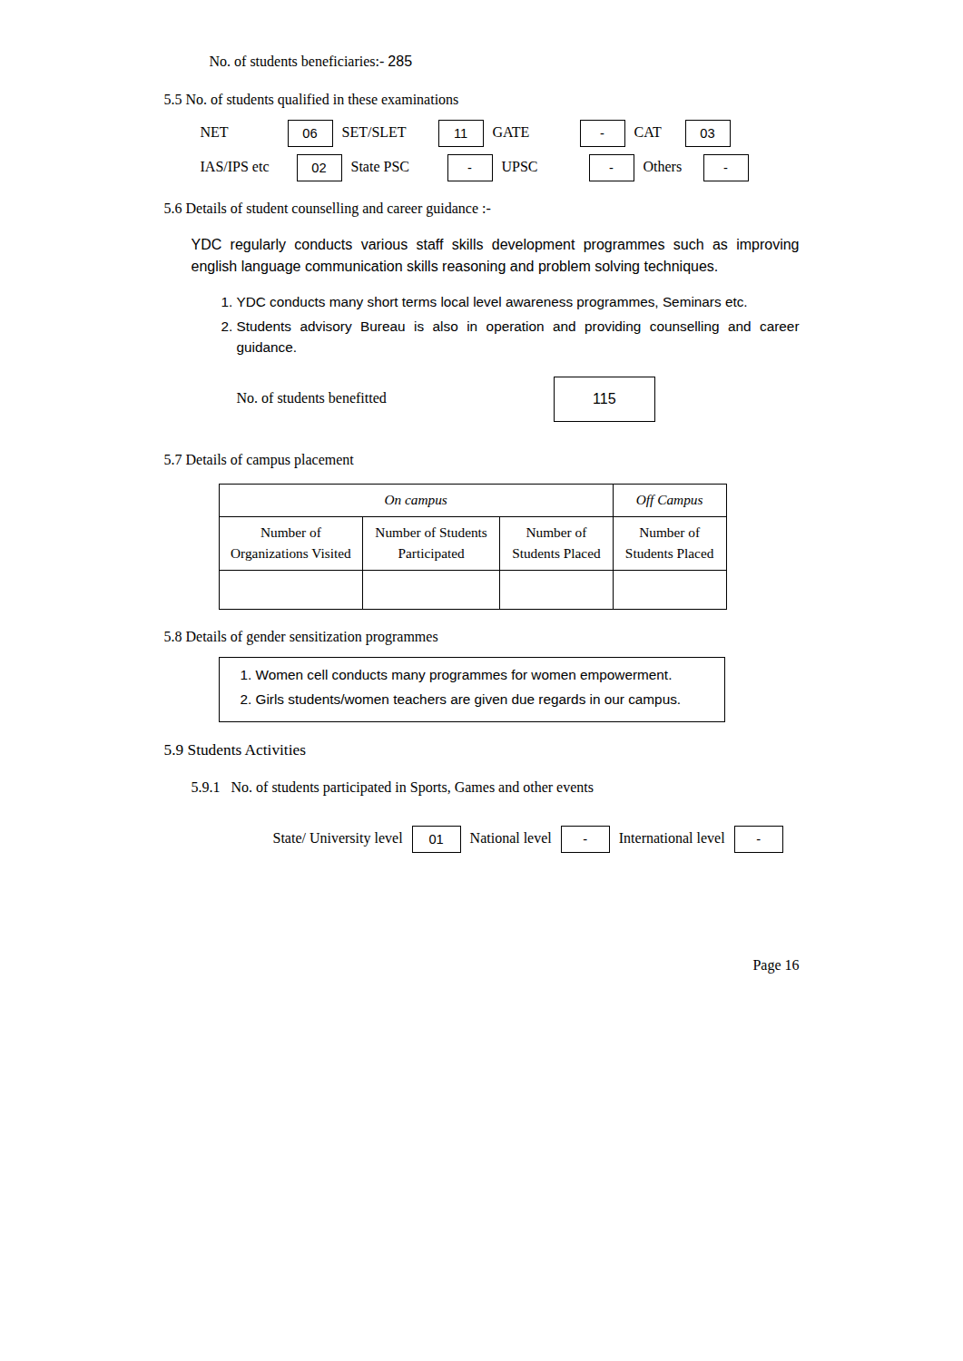No. of students beneficiaries:- 285
5.5 No. of students qualified in these examinations
NET 06 SET/SLET 11 GATE- CAT 03
IAS/IPS etc 02 State PSC- UPSC- Others-
5.6 Details of student counselling and career guidance :-
YDC regularly conducts various staff skills development programmes such as improving english language communication skills reasoning and problem solving techniques.
YDC conducts many short terms local level awareness programmes, Seminars etc.
Students advisory Bureau is also in operation and providing counselling and career guidance.
No. of students benefitted 115
5.7 Details of campus placement
| On campus | Off Campus |
| --- | --- |
| Number of Organizations Visited | Number of Students Participated | Number of Students Placed | Number of Students Placed |
5.8 Details of gender sensitization programmes
Women cell conducts many programmes for women empowerment.
Girls students/women teachers are given due regards in our campus.
5.9 Students Activities
5.9.1 No. of students participated in Sports, Games and other events
State/ University level 01 National level - International level -
Page 16